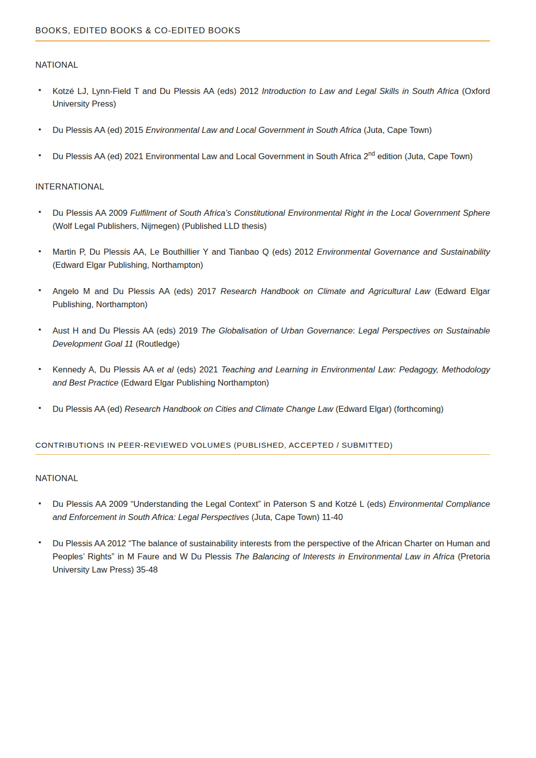BOOKS, EDITED BOOKS & CO-EDITED BOOKS
NATIONAL
Kotzé LJ, Lynn-Field T and Du Plessis AA (eds) 2012 Introduction to Law and Legal Skills in South Africa (Oxford University Press)
Du Plessis AA (ed) 2015 Environmental Law and Local Government in South Africa (Juta, Cape Town)
Du Plessis AA (ed) 2021 Environmental Law and Local Government in South Africa 2nd edition (Juta, Cape Town)
INTERNATIONAL
Du Plessis AA 2009 Fulfilment of South Africa’s Constitutional Environmental Right in the Local Government Sphere (Wolf Legal Publishers, Nijmegen) (Published LLD thesis)
Martin P, Du Plessis AA, Le Bouthillier Y and Tianbao Q (eds) 2012 Environmental Governance and Sustainability (Edward Elgar Publishing, Northampton)
Angelo M and Du Plessis AA (eds) 2017 Research Handbook on Climate and Agricultural Law (Edward Elgar Publishing, Northampton)
Aust H and Du Plessis AA (eds) 2019 The Globalisation of Urban Governance: Legal Perspectives on Sustainable Development Goal 11 (Routledge)
Kennedy A, Du Plessis AA et al (eds) 2021 Teaching and Learning in Environmental Law: Pedagogy, Methodology and Best Practice (Edward Elgar Publishing Northampton)
Du Plessis AA (ed) Research Handbook on Cities and Climate Change Law (Edward Elgar) (forthcoming)
CONTRIBUTIONS IN PEER-REVIEWED VOLUMES (PUBLISHED, ACCEPTED / SUBMITTED)
NATIONAL
Du Plessis AA 2009 “Understanding the Legal Context” in Paterson S and Kotzé L (eds) Environmental Compliance and Enforcement in South Africa: Legal Perspectives (Juta, Cape Town) 11-40
Du Plessis AA 2012 “The balance of sustainability interests from the perspective of the African Charter on Human and Peoples’ Rights” in M Faure and W Du Plessis The Balancing of Interests in Environmental Law in Africa (Pretoria University Law Press) 35-48